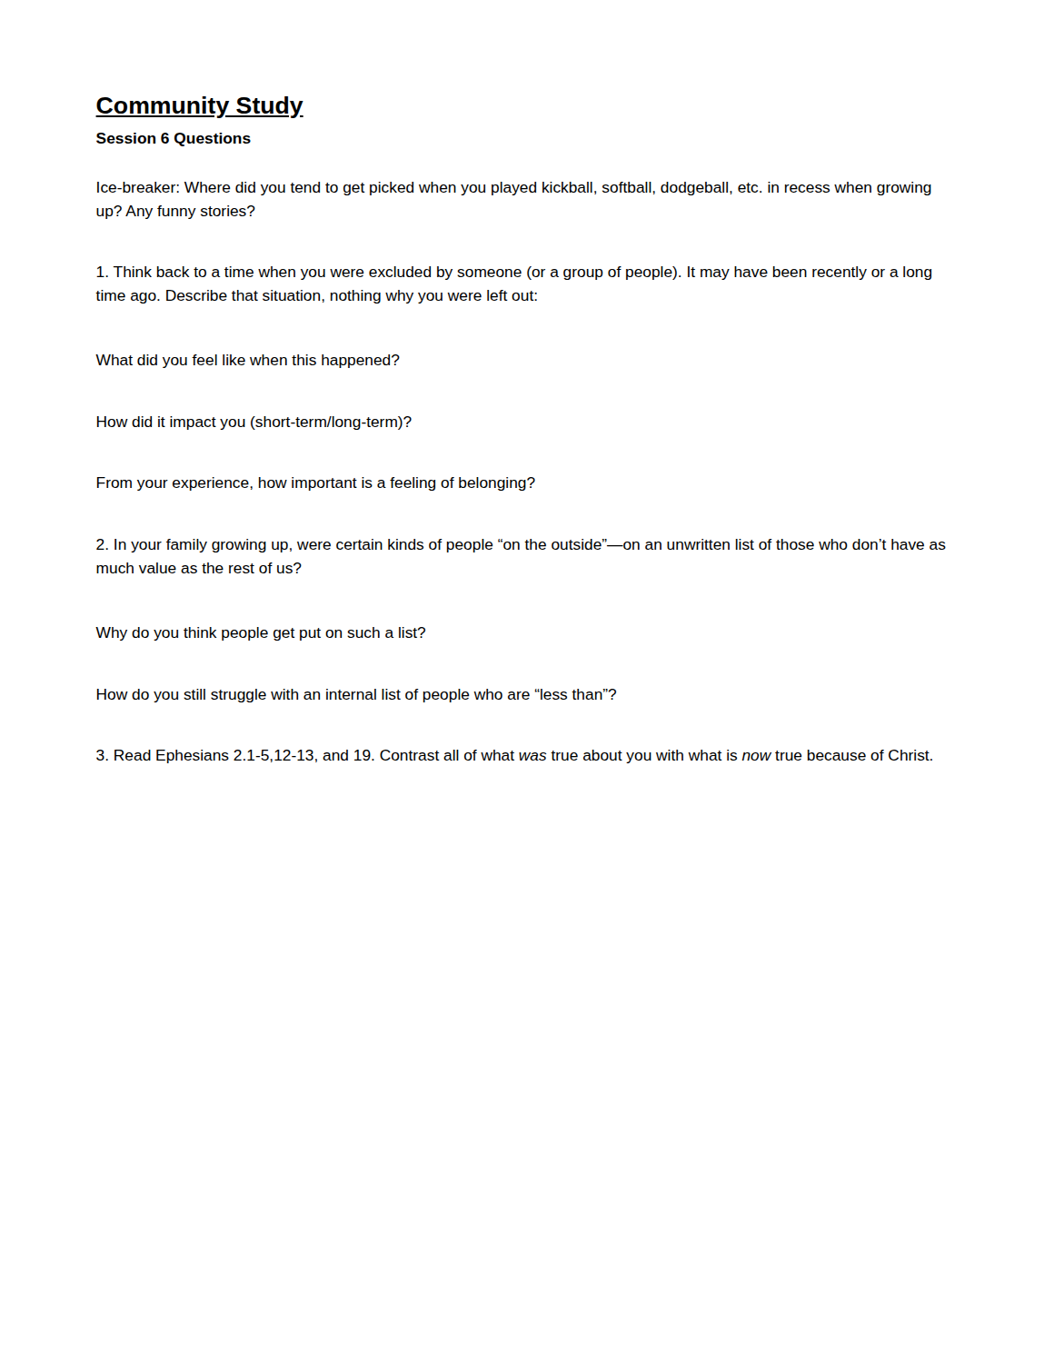Community Study
Session 6 Questions
Ice-breaker: Where did you tend to get picked when you played kickball, softball, dodgeball, etc. in recess when growing up? Any funny stories?
1. Think back to a time when you were excluded by someone (or a group of people). It may have been recently or a long time ago. Describe that situation, nothing why you were left out:
What did you feel like when this happened?
How did it impact you (short-term/long-term)?
From your experience, how important is a feeling of belonging?
2. In your family growing up, were certain kinds of people “on the outside”—on an unwritten list of those who don’t have as much value as the rest of us?
Why do you think people get put on such a list?
How do you still struggle with an internal list of people who are “less than”?
3. Read Ephesians 2.1-5,12-13, and 19. Contrast all of what was true about you with what is now true because of Christ.